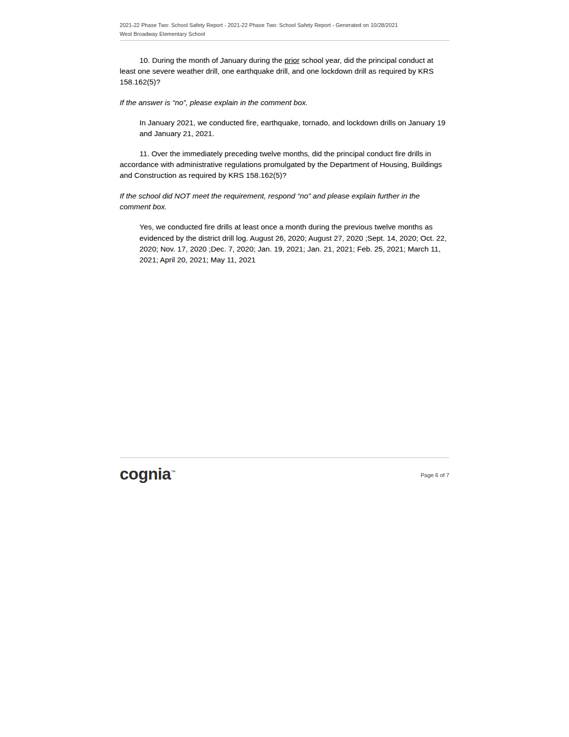2021-22 Phase Two: School Safety Report - 2021-22 Phase Two: School Safety Report - Generated on 10/28/2021
West Broadway Elementary School
10. During the month of January during the prior school year, did the principal conduct at least one severe weather drill, one earthquake drill, and one lockdown drill as required by KRS 158.162(5)?
If the answer is “no”, please explain in the comment box.
In January 2021, we conducted fire, earthquake, tornado, and lockdown drills on January 19 and January 21, 2021.
11. Over the immediately preceding twelve months, did the principal conduct fire drills in accordance with administrative regulations promulgated by the Department of Housing, Buildings and Construction as required by KRS 158.162(5)?
If the school did NOT meet the requirement, respond “no” and please explain further in the comment box.
Yes, we conducted fire drills at least once a month during the previous twelve months as evidenced by the district drill log. August 26, 2020; August 27, 2020 ;Sept. 14, 2020; Oct. 22, 2020; Nov. 17, 2020 ;Dec. 7, 2020; Jan. 19, 2021; Jan. 21, 2021; Feb. 25, 2021; March 11, 2021; April 20, 2021; May 11, 2021
cognia™
Page 6 of 7